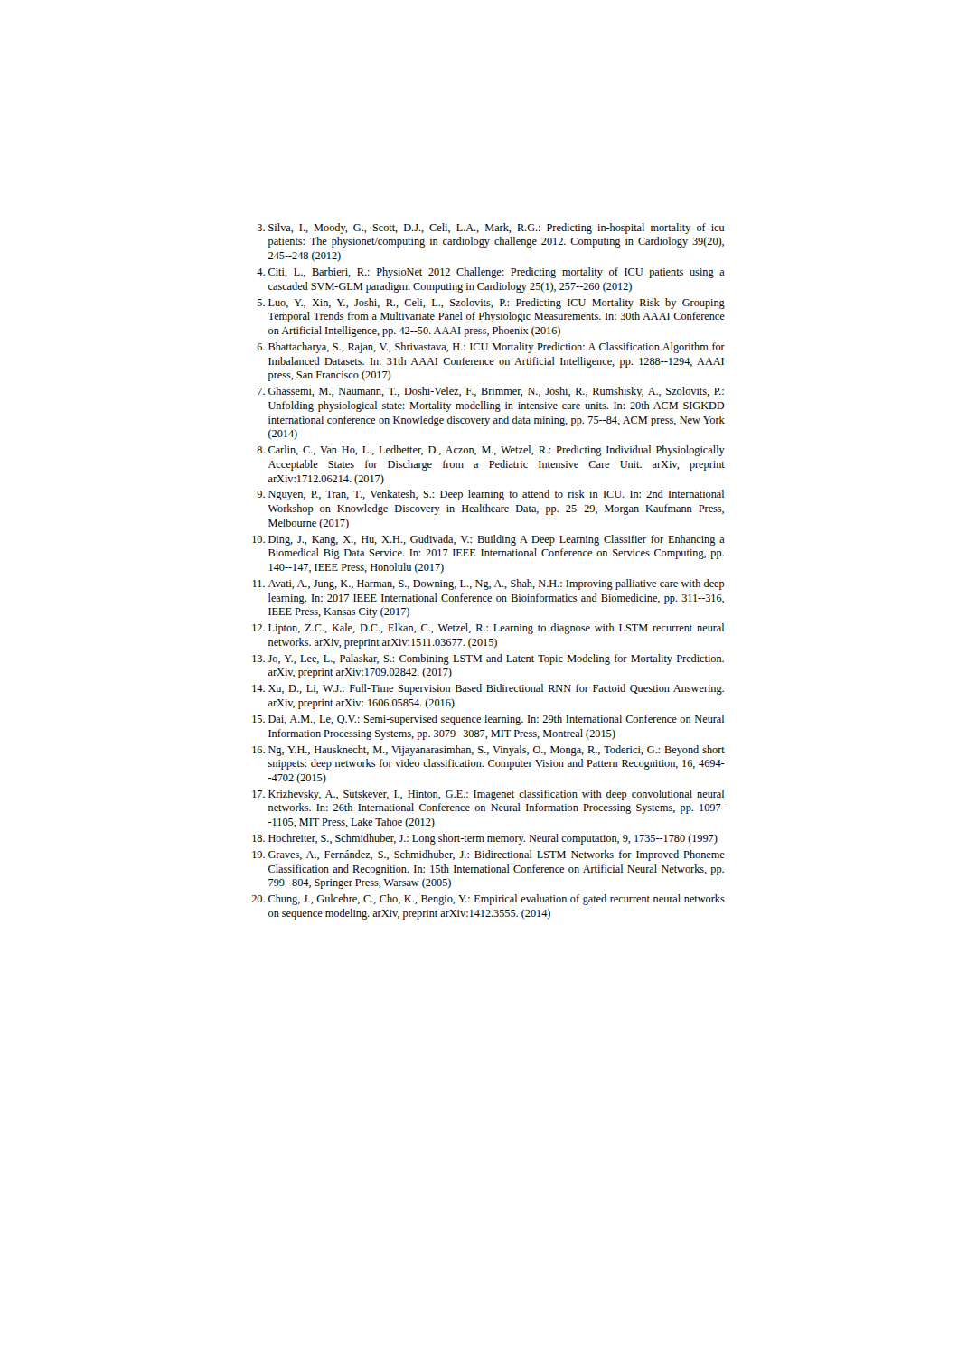Silva, I., Moody, G., Scott, D.J., Celi, L.A., Mark, R.G.: Predicting in-hospital mortality of icu patients: The physionet/computing in cardiology challenge 2012. Computing in Cardiology 39(20), 245--248 (2012)
Citi, L., Barbieri, R.: PhysioNet 2012 Challenge: Predicting mortality of ICU patients using a cascaded SVM-GLM paradigm. Computing in Cardiology 25(1), 257--260 (2012)
Luo, Y., Xin, Y., Joshi, R., Celi, L., Szolovits, P.: Predicting ICU Mortality Risk by Grouping Temporal Trends from a Multivariate Panel of Physiologic Measurements. In: 30th AAAI Conference on Artificial Intelligence, pp. 42--50. AAAI press, Phoenix (2016)
Bhattacharya, S., Rajan, V., Shrivastava, H.: ICU Mortality Prediction: A Classification Algorithm for Imbalanced Datasets. In: 31th AAAI Conference on Artificial Intelligence, pp. 1288--1294, AAAI press, San Francisco (2017)
Ghassemi, M., Naumann, T., Doshi-Velez, F., Brimmer, N., Joshi, R., Rumshisky, A., Szolovits, P.: Unfolding physiological state: Mortality modelling in intensive care units. In: 20th ACM SIGKDD international conference on Knowledge discovery and data mining, pp. 75--84, ACM press, New York (2014)
Carlin, C., Van Ho, L., Ledbetter, D., Aczon, M., Wetzel, R.: Predicting Individual Physiologically Acceptable States for Discharge from a Pediatric Intensive Care Unit. arXiv, preprint arXiv:1712.06214. (2017)
Nguyen, P., Tran, T., Venkatesh, S.: Deep learning to attend to risk in ICU. In: 2nd International Workshop on Knowledge Discovery in Healthcare Data, pp. 25--29, Morgan Kaufmann Press, Melbourne (2017)
Ding, J., Kang, X., Hu, X.H., Gudivada, V.: Building A Deep Learning Classifier for Enhancing a Biomedical Big Data Service. In: 2017 IEEE International Conference on Services Computing, pp. 140--147, IEEE Press, Honolulu (2017)
Avati, A., Jung, K., Harman, S., Downing, L., Ng, A., Shah, N.H.: Improving palliative care with deep learning. In: 2017 IEEE International Conference on Bioinformatics and Biomedicine, pp. 311--316, IEEE Press, Kansas City (2017)
Lipton, Z.C., Kale, D.C., Elkan, C., Wetzel, R.: Learning to diagnose with LSTM recurrent neural networks. arXiv, preprint arXiv:1511.03677. (2015)
Jo, Y., Lee, L., Palaskar, S.: Combining LSTM and Latent Topic Modeling for Mortality Prediction. arXiv, preprint arXiv:1709.02842. (2017)
Xu, D., Li, W.J.: Full-Time Supervision Based Bidirectional RNN for Factoid Question Answering. arXiv, preprint arXiv: 1606.05854. (2016)
Dai, A.M., Le, Q.V.: Semi-supervised sequence learning. In: 29th International Conference on Neural Information Processing Systems, pp. 3079--3087, MIT Press, Montreal (2015)
Ng, Y.H., Hausknecht, M., Vijayanarasimhan, S., Vinyals, O., Monga, R., Toderici, G.: Beyond short snippets: deep networks for video classification. Computer Vision and Pattern Recognition, 16, 4694--4702 (2015)
Krizhevsky, A., Sutskever, I., Hinton, G.E.: Imagenet classification with deep convolutional neural networks. In: 26th International Conference on Neural Information Processing Systems, pp. 1097--1105, MIT Press, Lake Tahoe (2012)
Hochreiter, S., Schmidhuber, J.: Long short-term memory. Neural computation, 9, 1735--1780 (1997)
Graves, A., Fernández, S., Schmidhuber, J.: Bidirectional LSTM Networks for Improved Phoneme Classification and Recognition. In: 15th International Conference on Artificial Neural Networks, pp. 799--804, Springer Press, Warsaw (2005)
Chung, J., Gulcehre, C., Cho, K., Bengio, Y.: Empirical evaluation of gated recurrent neural networks on sequence modeling. arXiv, preprint arXiv:1412.3555. (2014)